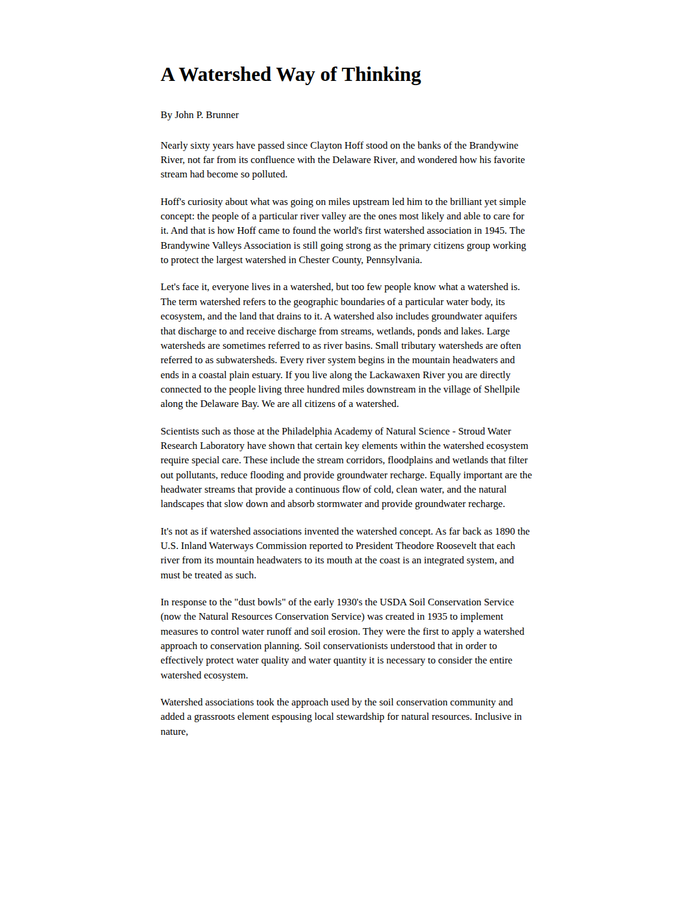A Watershed Way of Thinking
By John P. Brunner
Nearly sixty years have passed since Clayton Hoff stood on the banks of the Brandywine River, not far from its confluence with the Delaware River, and wondered how his favorite stream had become so polluted.
Hoff's curiosity about what was going on miles upstream led him to the brilliant yet simple concept: the people of a particular river valley are the ones most likely and able to care for it. And that is how Hoff came to found the world's first watershed association in 1945. The Brandywine Valleys Association is still going strong as the primary citizens group working to protect the largest watershed in Chester County, Pennsylvania.
Let's face it, everyone lives in a watershed, but too few people know what a watershed is. The term watershed refers to the geographic boundaries of a particular water body, its ecosystem, and the land that drains to it. A watershed also includes groundwater aquifers that discharge to and receive discharge from streams, wetlands, ponds and lakes. Large watersheds are sometimes referred to as river basins. Small tributary watersheds are often referred to as subwatersheds. Every river system begins in the mountain headwaters and ends in a coastal plain estuary. If you live along the Lackawaxen River you are directly connected to the people living three hundred miles downstream in the village of Shellpile along the Delaware Bay. We are all citizens of a watershed.
Scientists such as those at the Philadelphia Academy of Natural Science - Stroud Water Research Laboratory have shown that certain key elements within the watershed ecosystem require special care. These include the stream corridors, floodplains and wetlands that filter out pollutants, reduce flooding and provide groundwater recharge. Equally important are the headwater streams that provide a continuous flow of cold, clean water, and the natural landscapes that slow down and absorb stormwater and provide groundwater recharge.
It's not as if watershed associations invented the watershed concept. As far back as 1890 the U.S. Inland Waterways Commission reported to President Theodore Roosevelt that each river from its mountain headwaters to its mouth at the coast is an integrated system, and must be treated as such.
In response to the "dust bowls" of the early 1930's the USDA Soil Conservation Service (now the Natural Resources Conservation Service) was created in 1935 to implement measures to control water runoff and soil erosion. They were the first to apply a watershed approach to conservation planning. Soil conservationists understood that in order to effectively protect water quality and water quantity it is necessary to consider the entire watershed ecosystem.
Watershed associations took the approach used by the soil conservation community and added a grassroots element espousing local stewardship for natural resources. Inclusive in nature,